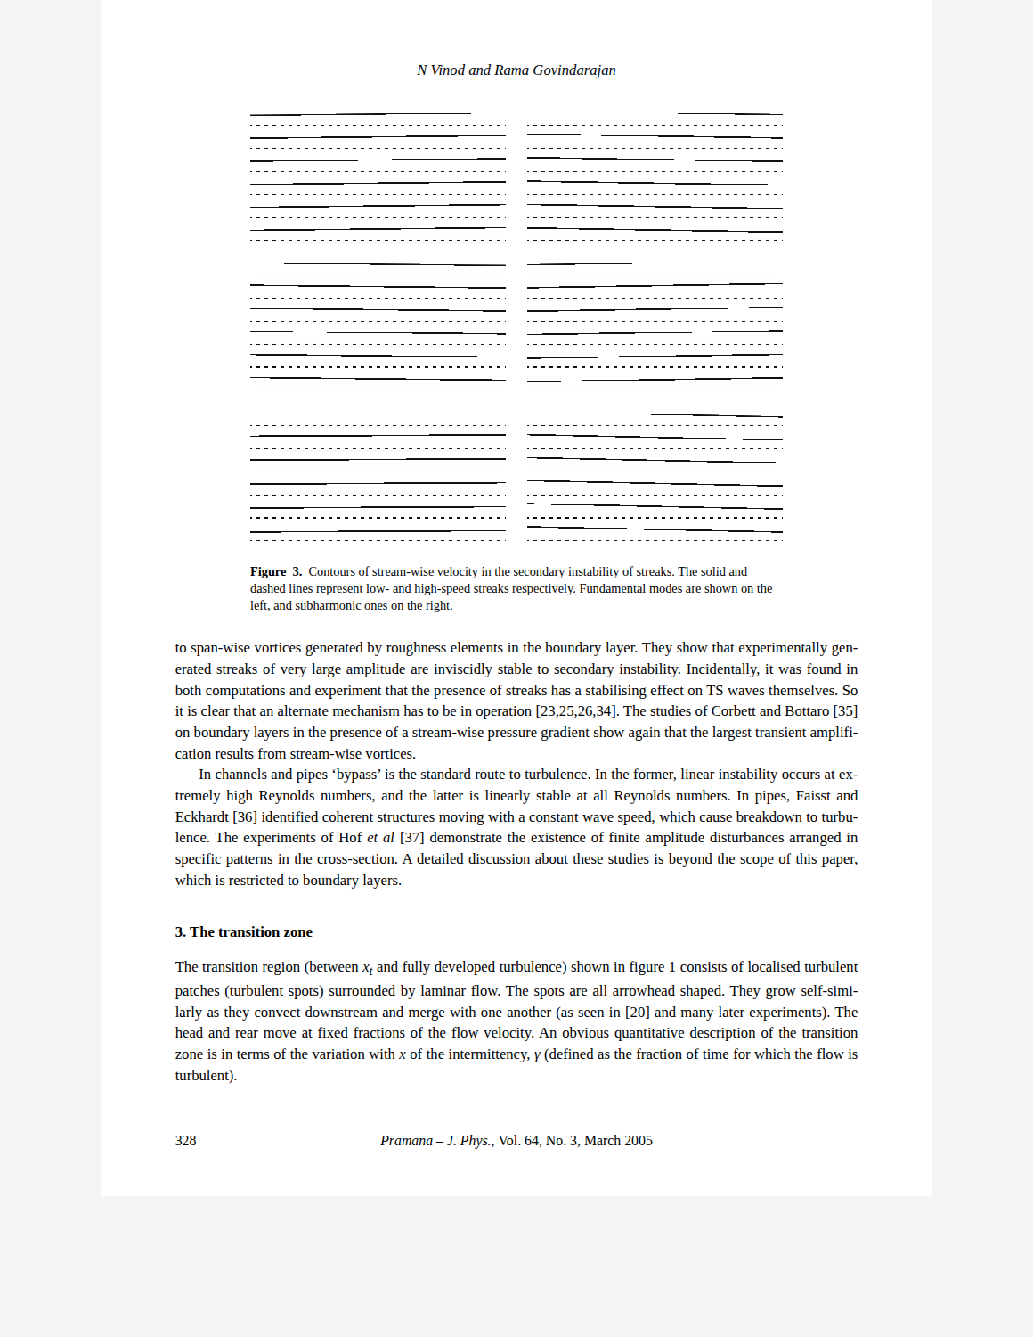N Vinod and Rama Govindarajan
Figure 3. Contours of stream-wise velocity in the secondary instability of streaks. The solid and dashed lines represent low- and high-speed streaks respectively. Fundamental modes are shown on the left, and subharmonic ones on the right.
to span-wise vortices generated by roughness elements in the boundary layer. They show that experimentally generated streaks of very large amplitude are inviscidly stable to secondary instability. Incidentally, it was found in both computations and experiment that the presence of streaks has a stabilising effect on TS waves themselves. So it is clear that an alternate mechanism has to be in operation [23,25,26,34]. The studies of Corbett and Bottaro [35] on boundary layers in the presence of a stream-wise pressure gradient show again that the largest transient amplification results from stream-wise vortices.
In channels and pipes ‘bypass’ is the standard route to turbulence. In the former, linear instability occurs at extremely high Reynolds numbers, and the latter is linearly stable at all Reynolds numbers. In pipes, Faisst and Eckhardt [36] identified coherent structures moving with a constant wave speed, which cause breakdown to turbulence. The experiments of Hof et al [37] demonstrate the existence of finite amplitude disturbances arranged in specific patterns in the cross-section. A detailed discussion about these studies is beyond the scope of this paper, which is restricted to boundary layers.
3. The transition zone
The transition region (between xt and fully developed turbulence) shown in figure 1 consists of localised turbulent patches (turbulent spots) surrounded by laminar flow. The spots are all arrowhead shaped. They grow self-similarly as they convect downstream and merge with one another (as seen in [20] and many later experiments). The head and rear move at fixed fractions of the flow velocity. An obvious quantitative description of the transition zone is in terms of the variation with x of the intermittency, γ (defined as the fraction of time for which the flow is turbulent).
328 Pramana – J. Phys., Vol. 64, No. 3, March 2005